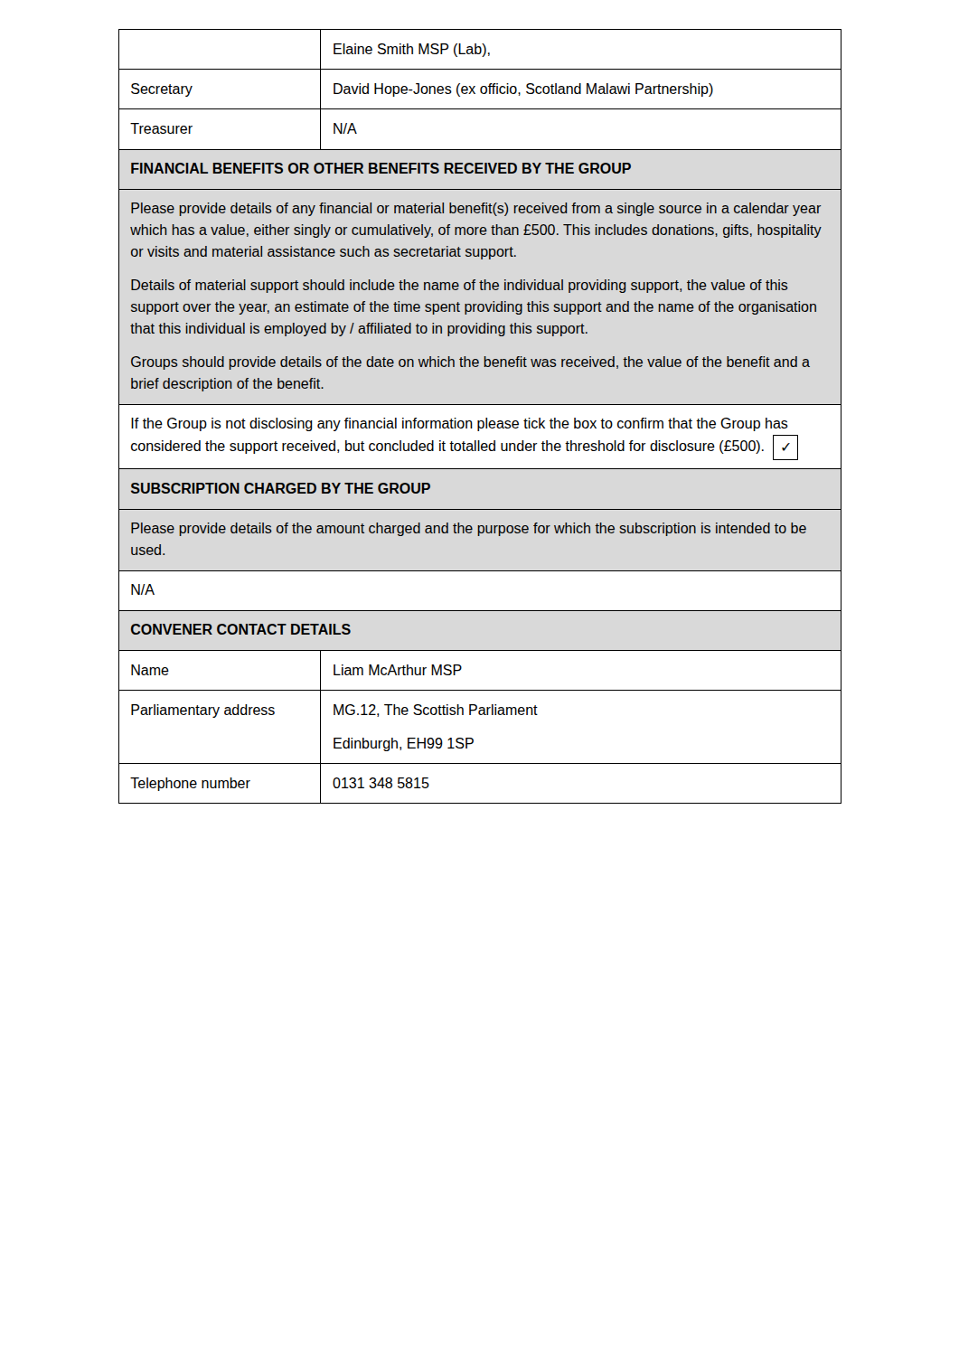| | Elaine Smith MSP (Lab), |
| Secretary | David Hope-Jones (ex officio, Scotland Malawi Partnership) |
| Treasurer | N/A |
| FINANCIAL BENEFITS OR OTHER BENEFITS RECEIVED BY THE GROUP |
| Please provide details of any financial or material benefit(s) received from a single source in a calendar year which has a value, either singly or cumulatively, of more than £500. This includes donations, gifts, hospitality or visits and material assistance such as secretariat support. Details of material support should include the name of the individual providing support, the value of this support over the year, an estimate of the time spent providing this support and the name of the organisation that this individual is employed by / affiliated to in providing this support. Groups should provide details of the date on which the benefit was received, the value of the benefit and a brief description of the benefit. |
| If the Group is not disclosing any financial information please tick the box to confirm that the Group has considered the support received, but concluded it totalled under the threshold for disclosure (£500). ✓ |
| SUBSCRIPTION CHARGED BY THE GROUP |
| Please provide details of the amount charged and the purpose for which the subscription is intended to be used. |
| N/A |
| CONVENER CONTACT DETAILS |
| Name | Liam McArthur MSP |
| Parliamentary address | MG.12, The Scottish Parliament Edinburgh, EH99 1SP |
| Telephone number | 0131 348 5815 |